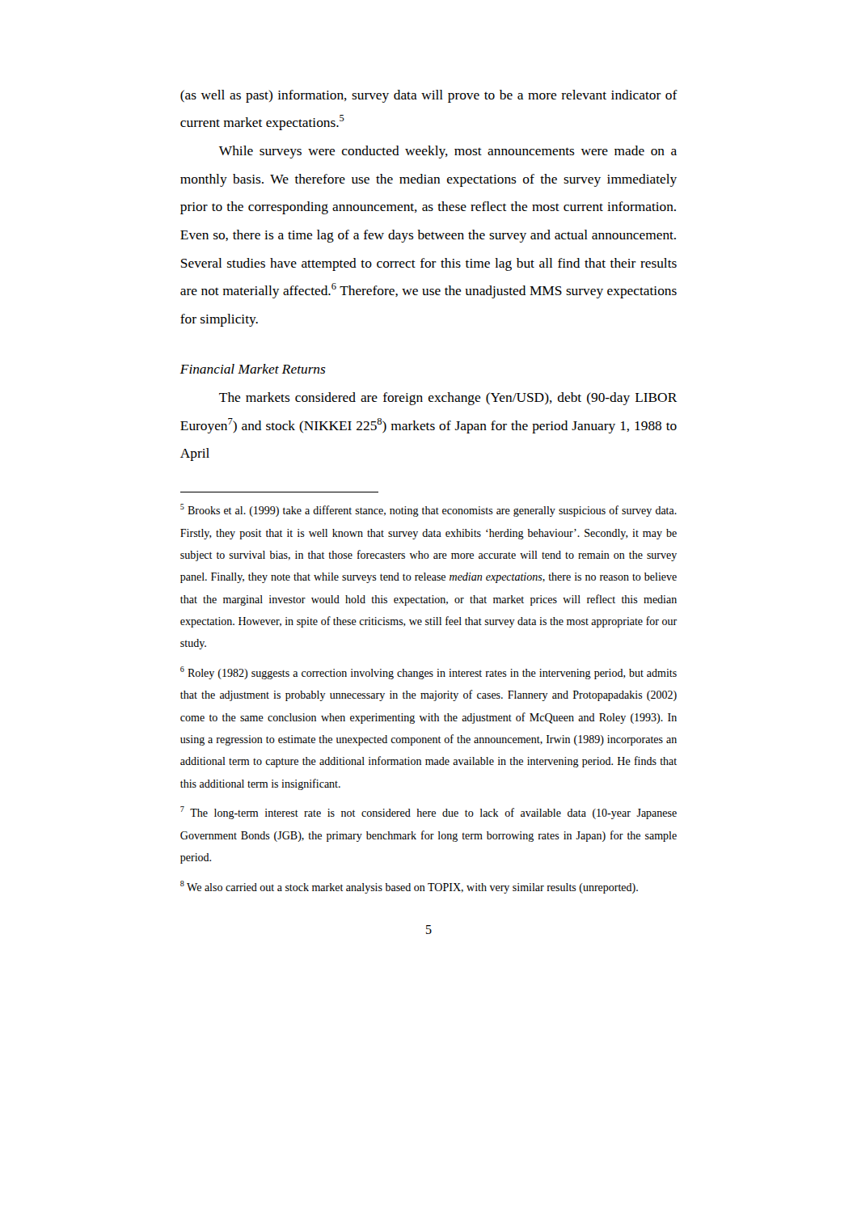(as well as past) information, survey data will prove to be a more relevant indicator of current market expectations.5
While surveys were conducted weekly, most announcements were made on a monthly basis. We therefore use the median expectations of the survey immediately prior to the corresponding announcement, as these reflect the most current information. Even so, there is a time lag of a few days between the survey and actual announcement. Several studies have attempted to correct for this time lag but all find that their results are not materially affected.6 Therefore, we use the unadjusted MMS survey expectations for simplicity.
Financial Market Returns
The markets considered are foreign exchange (Yen/USD), debt (90-day LIBOR Euroyen7) and stock (NIKKEI 2258) markets of Japan for the period January 1, 1988 to April
5 Brooks et al. (1999) take a different stance, noting that economists are generally suspicious of survey data. Firstly, they posit that it is well known that survey data exhibits ‘herding behaviour’. Secondly, it may be subject to survival bias, in that those forecasters who are more accurate will tend to remain on the survey panel. Finally, they note that while surveys tend to release median expectations, there is no reason to believe that the marginal investor would hold this expectation, or that market prices will reflect this median expectation. However, in spite of these criticisms, we still feel that survey data is the most appropriate for our study.
6 Roley (1982) suggests a correction involving changes in interest rates in the intervening period, but admits that the adjustment is probably unnecessary in the majority of cases. Flannery and Protopapadakis (2002) come to the same conclusion when experimenting with the adjustment of McQueen and Roley (1993). In using a regression to estimate the unexpected component of the announcement, Irwin (1989) incorporates an additional term to capture the additional information made available in the intervening period. He finds that this additional term is insignificant.
7 The long-term interest rate is not considered here due to lack of available data (10-year Japanese Government Bonds (JGB), the primary benchmark for long term borrowing rates in Japan) for the sample period.
8 We also carried out a stock market analysis based on TOPIX, with very similar results (unreported).
5